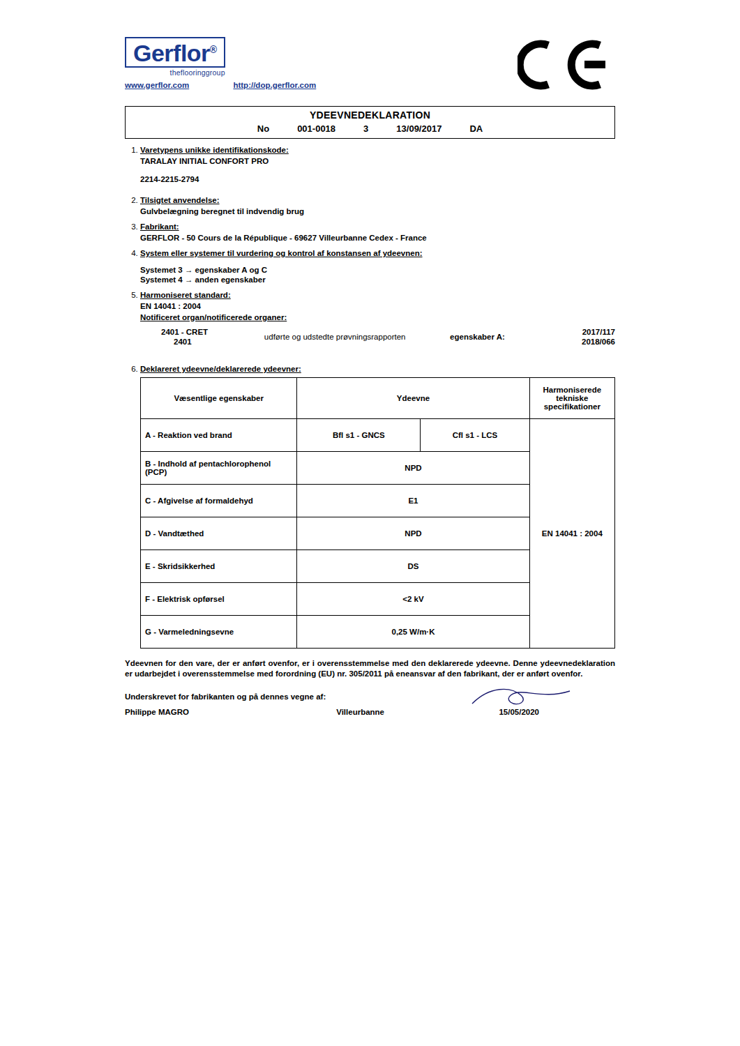Gerflor®
theflooringgroup
www.gerflor.com http://dop.gerflor.com
YDEEVNEDEKLARATION
No 001-0018313/09/2017 DA
Varetypens unikke identifikationskode:
TARALAY INITIAL CONFORT PRO
2214-2215-2794
Tilsigtet anvendelse:
Gulvbelægning beregnet til indvendig brug
Fabrikant:
GERFLOR - 50 Cours de la République - 69627 Villeurbanne Cedex - France
System eller systemer til vurdering og kontrol af konstansen af ydeevnen:
Systemet 3 → egenskaber A og C
Systemet 4 → anden egenskaber
Harmoniseret standard:
EN 14041 : 2004
Notificeret organ/notificerede organer:
| 2401 - CRET | udførte og udstedte prøvningsrapporten | egenskaber A: | 2017/117 |
| 2401 | 2018/066 |
Deklareret ydeevne/deklarerede ydeevner:
| Væsentlige egenskaber | Ydeevne | Harmoniserede tekniske specifikationer |
| --- | --- | --- |
| A - Reaktion ved brand | Bfl s1 - GNCS | Cfl s1 - LCS | EN 14041 : 2004 |
| B - Indhold af pentachlorophenol (PCP) | NPD |
| C - Afgivelse af formaldehyd | E1 |
| D - Vandtæthed | NPD |
| E - Skridsikkerhed | DS |
| F - Elektrisk opførsel | <2 kV |
| G - Varmeledningsevne | 0,25 W/m·K |
Ydeevnen for den vare, der er anført ovenfor, er i overensstemmelse med den deklarerede ydeevne. Denne ydeevnedeklaration er udarbejdet i overensstemmelse med forordning (EU) nr. 305/2011 på eneansvar af den fabrikant, der er anført ovenfor.
Underskrevet for fabrikanten og på dennes vegne af:
Philippe MAGRO Villeurbanne 15/05/2020